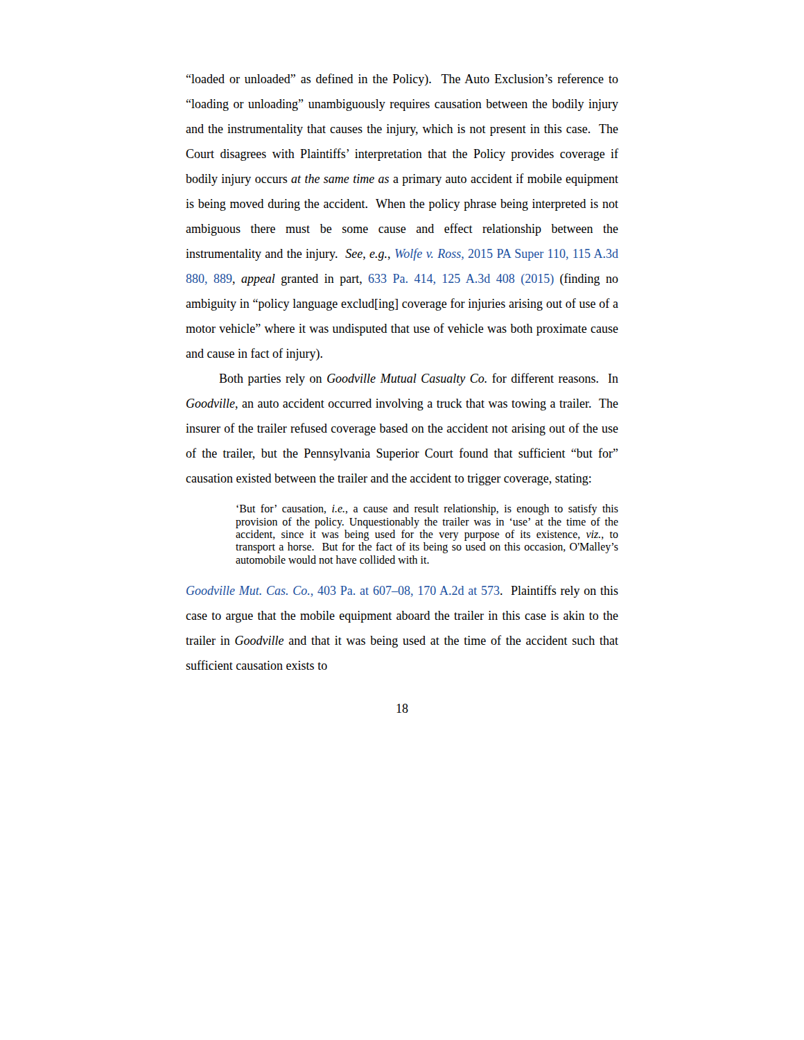“loaded or unloaded” as defined in the Policy). The Auto Exclusion’s reference to “loading or unloading” unambiguously requires causation between the bodily injury and the instrumentality that causes the injury, which is not present in this case. The Court disagrees with Plaintiffs’ interpretation that the Policy provides coverage if bodily injury occurs at the same time as a primary auto accident if mobile equipment is being moved during the accident. When the policy phrase being interpreted is not ambiguous there must be some cause and effect relationship between the instrumentality and the injury. See, e.g., Wolfe v. Ross, 2015 PA Super 110, 115 A.3d 880, 889, appeal granted in part, 633 Pa. 414, 125 A.3d 408 (2015) (finding no ambiguity in “policy language exclud[ing] coverage for injuries arising out of use of a motor vehicle” where it was undisputed that use of vehicle was both proximate cause and cause in fact of injury).
Both parties rely on Goodville Mutual Casualty Co. for different reasons. In Goodville, an auto accident occurred involving a truck that was towing a trailer. The insurer of the trailer refused coverage based on the accident not arising out of the use of the trailer, but the Pennsylvania Superior Court found that sufficient “but for” causation existed between the trailer and the accident to trigger coverage, stating:
‘But for’ causation, i.e., a cause and result relationship, is enough to satisfy this provision of the policy. Unquestionably the trailer was in ‘use’ at the time of the accident, since it was being used for the very purpose of its existence, viz., to transport a horse. But for the fact of its being so used on this occasion, O'Malley’s automobile would not have collided with it.
Goodville Mut. Cas. Co., 403 Pa. at 607–08, 170 A.2d at 573. Plaintiffs rely on this case to argue that the mobile equipment aboard the trailer in this case is akin to the trailer in Goodville and that it was being used at the time of the accident such that sufficient causation exists to
18